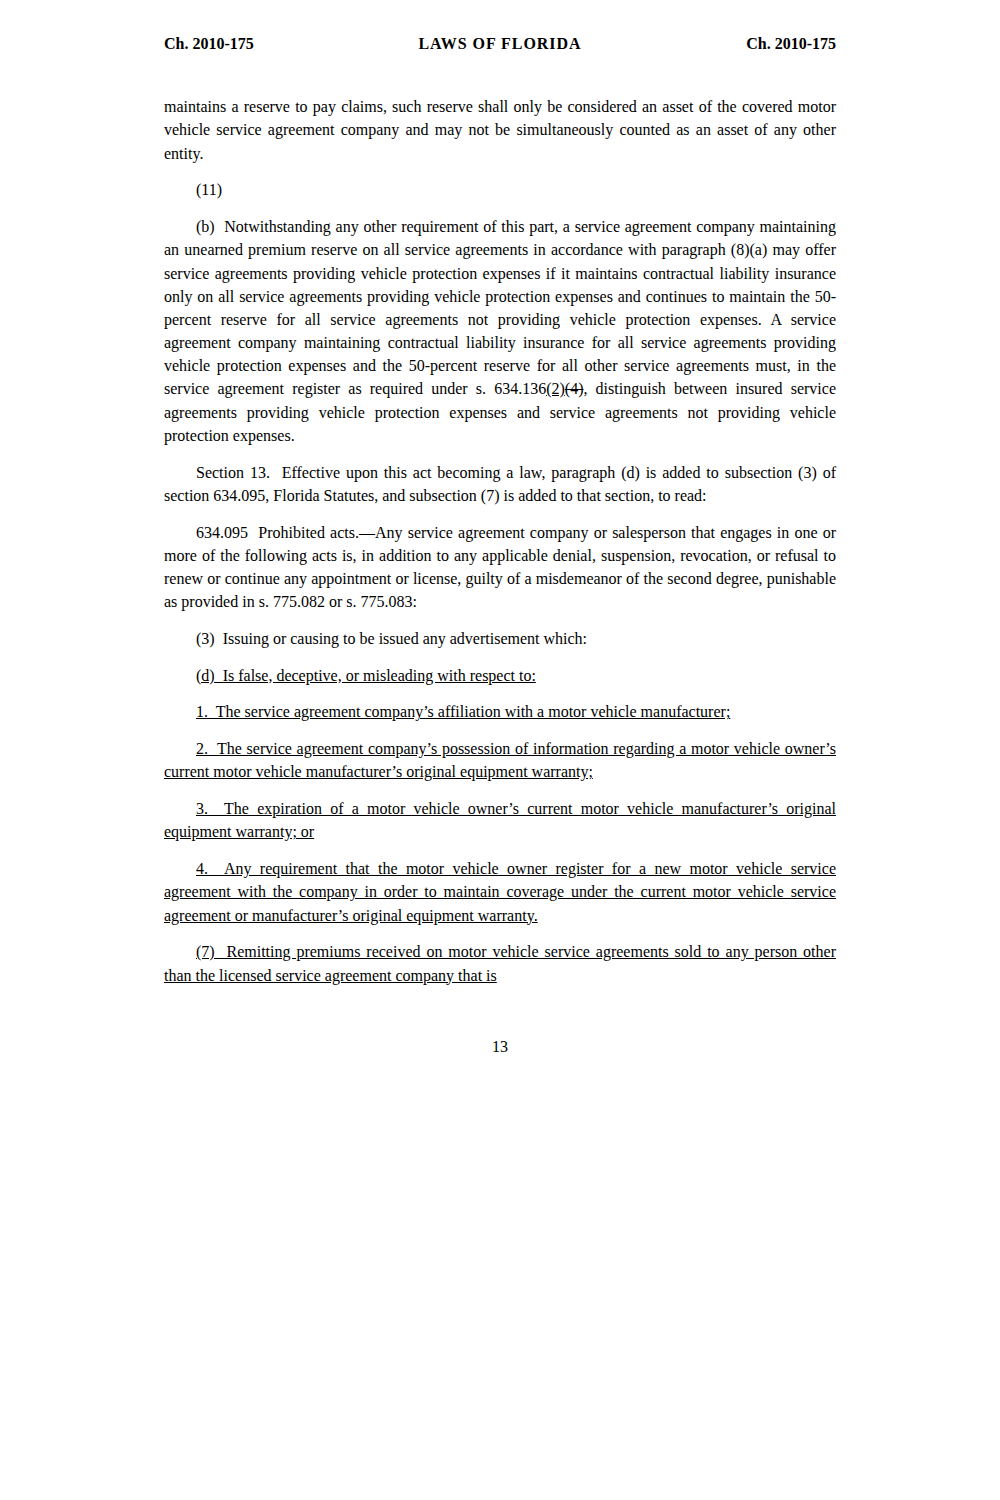Ch. 2010-175 LAWS OF FLORIDA Ch. 2010-175
maintains a reserve to pay claims, such reserve shall only be considered an asset of the covered motor vehicle service agreement company and may not be simultaneously counted as an asset of any other entity.
(11)
(b) Notwithstanding any other requirement of this part, a service agreement company maintaining an unearned premium reserve on all service agreements in accordance with paragraph (8)(a) may offer service agreements providing vehicle protection expenses if it maintains contractual liability insurance only on all service agreements providing vehicle protection expenses and continues to maintain the 50-percent reserve for all service agreements not providing vehicle protection expenses. A service agreement company maintaining contractual liability insurance for all service agreements providing vehicle protection expenses and the 50-percent reserve for all other service agreements must, in the service agreement register as required under s. 634.136(2)(4), distinguish between insured service agreements providing vehicle protection expenses and service agreements not providing vehicle protection expenses.
Section 13. Effective upon this act becoming a law, paragraph (d) is added to subsection (3) of section 634.095, Florida Statutes, and subsection (7) is added to that section, to read:
634.095 Prohibited acts.—Any service agreement company or salesperson that engages in one or more of the following acts is, in addition to any applicable denial, suspension, revocation, or refusal to renew or continue any appointment or license, guilty of a misdemeanor of the second degree, punishable as provided in s. 775.082 or s. 775.083:
(3) Issuing or causing to be issued any advertisement which:
(d) Is false, deceptive, or misleading with respect to:
1. The service agreement company’s affiliation with a motor vehicle manufacturer;
2. The service agreement company’s possession of information regarding a motor vehicle owner’s current motor vehicle manufacturer’s original equipment warranty;
3. The expiration of a motor vehicle owner’s current motor vehicle manufacturer’s original equipment warranty; or
4. Any requirement that the motor vehicle owner register for a new motor vehicle service agreement with the company in order to maintain coverage under the current motor vehicle service agreement or manufacturer’s original equipment warranty.
(7) Remitting premiums received on motor vehicle service agreements sold to any person other than the licensed service agreement company that is
13